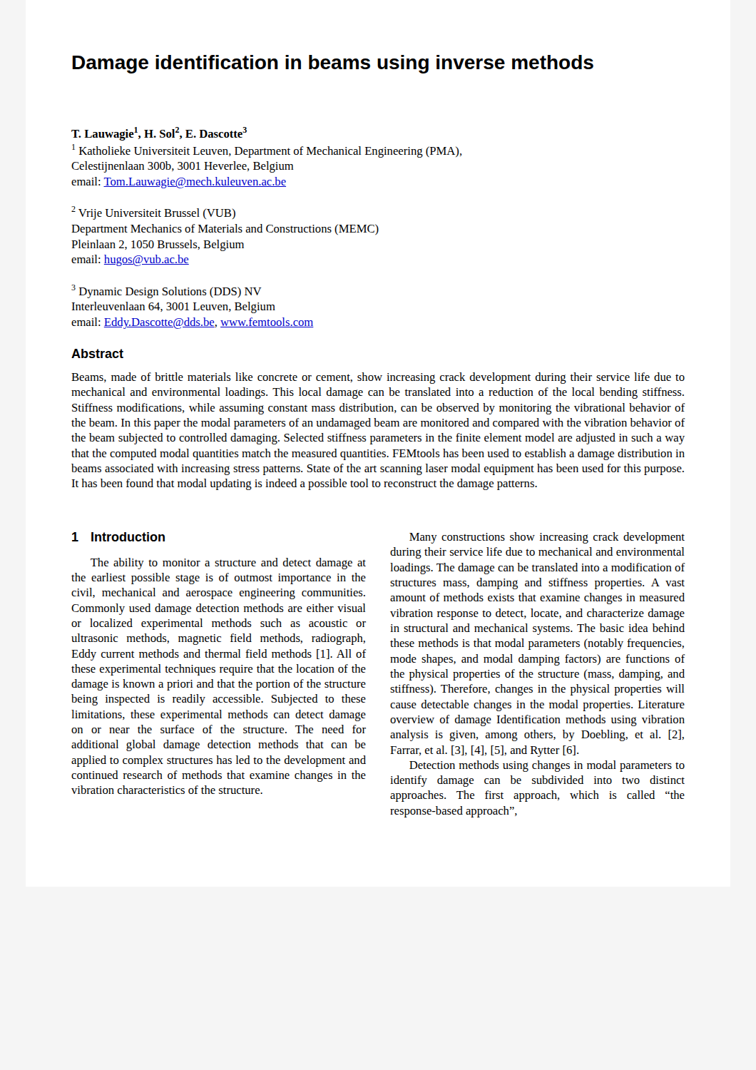Damage identification in beams using inverse methods
T. Lauwagie1, H. Sol2, E. Dascotte3
1 Katholieke Universiteit Leuven, Department of Mechanical Engineering (PMA),
Celestijnenlaan 300b, 3001 Heverlee, Belgium
email: Tom.Lauwagie@mech.kuleuven.ac.be
2 Vrije Universiteit Brussel (VUB)
Department Mechanics of Materials and Constructions (MEMC)
Pleinlaan 2, 1050 Brussels, Belgium
email: hugos@vub.ac.be
3 Dynamic Design Solutions (DDS) NV
Interleuvenlaan 64, 3001 Leuven, Belgium
email: Eddy.Dascotte@dds.be, www.femtools.com
Abstract
Beams, made of brittle materials like concrete or cement, show increasing crack development during their service life due to mechanical and environmental loadings. This local damage can be translated into a reduction of the local bending stiffness. Stiffness modifications, while assuming constant mass distribution, can be observed by monitoring the vibrational behavior of the beam. In this paper the modal parameters of an undamaged beam are monitored and compared with the vibration behavior of the beam subjected to controlled damaging. Selected stiffness parameters in the finite element model are adjusted in such a way that the computed modal quantities match the measured quantities. FEMtools has been used to establish a damage distribution in beams associated with increasing stress patterns. State of the art scanning laser modal equipment has been used for this purpose. It has been found that modal updating is indeed a possible tool to reconstruct the damage patterns.
1 Introduction
The ability to monitor a structure and detect damage at the earliest possible stage is of outmost importance in the civil, mechanical and aerospace engineering communities. Commonly used damage detection methods are either visual or localized experimental methods such as acoustic or ultrasonic methods, magnetic field methods, radiograph, Eddy current methods and thermal field methods [1]. All of these experimental techniques require that the location of the damage is known a priori and that the portion of the structure being inspected is readily accessible. Subjected to these limitations, these experimental methods can detect damage on or near the surface of the structure. The need for additional global damage detection methods that can be applied to complex structures has led to the development and continued research of methods that examine changes in the vibration characteristics of the structure.
Many constructions show increasing crack development during their service life due to mechanical and environmental loadings. The damage can be translated into a modification of structures mass, damping and stiffness properties. A vast amount of methods exists that examine changes in measured vibration response to detect, locate, and characterize damage in structural and mechanical systems. The basic idea behind these methods is that modal parameters (notably frequencies, mode shapes, and modal damping factors) are functions of the physical properties of the structure (mass, damping, and stiffness). Therefore, changes in the physical properties will cause detectable changes in the modal properties. Literature overview of damage Identification methods using vibration analysis is given, among others, by Doebling, et al. [2], Farrar, et al. [3], [4], [5], and Rytter [6].
Detection methods using changes in modal parameters to identify damage can be subdivided into two distinct approaches. The first approach, which is called “the response-based approach”,